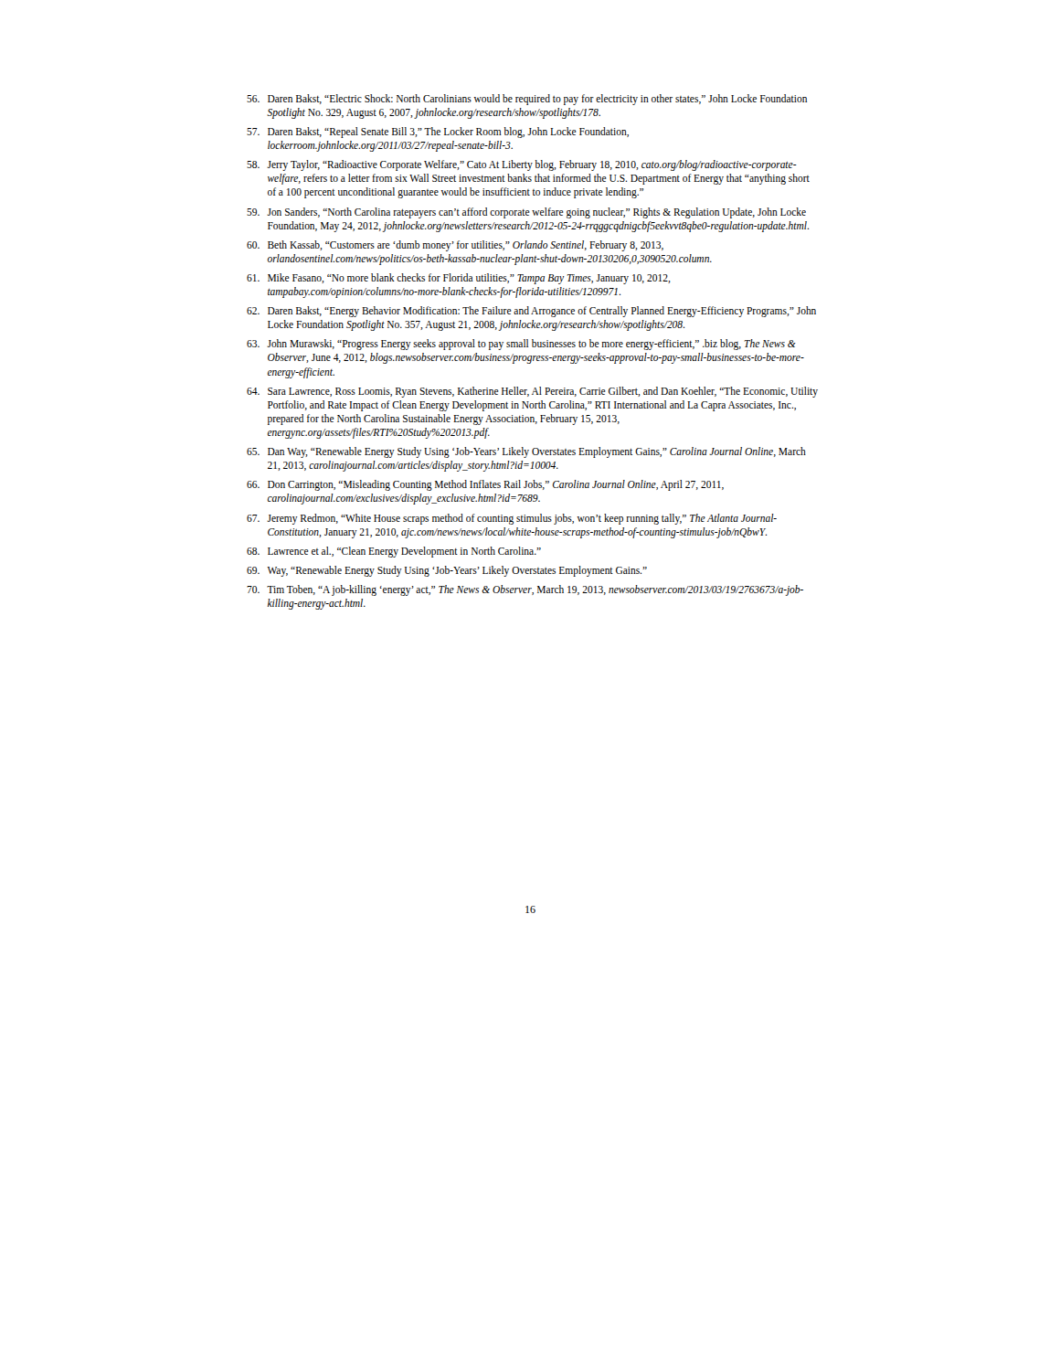56. Daren Bakst, “Electric Shock: North Carolinians would be required to pay for electricity in other states,” John Locke Foundation Spotlight No. 329, August 6, 2007, johnlocke.org/research/show/spotlights/178.
57. Daren Bakst, “Repeal Senate Bill 3,” The Locker Room blog, John Locke Foundation, lockerroom.johnlocke.org/2011/03/27/repeal-senate-bill-3.
58. Jerry Taylor, “Radioactive Corporate Welfare,” Cato At Liberty blog, February 18, 2010, cato.org/blog/radioactive-corporate-welfare, refers to a letter from six Wall Street investment banks that informed the U.S. Department of Energy that “anything short of a 100 percent unconditional guarantee would be insufficient to induce private lending.”
59. Jon Sanders, “North Carolina ratepayers can’t afford corporate welfare going nuclear,” Rights & Regulation Update, John Locke Foundation, May 24, 2012, johnlocke.org/newsletters/research/2012-05-24-rrqggcqdnigcbf5eekvvt8qbe0-regulation-update.html.
60. Beth Kassab, “Customers are ‘dumb money’ for utilities,” Orlando Sentinel, February 8, 2013, orlandosentinel.com/news/politics/os-beth-kassab-nuclear-plant-shut-down-20130206,0,3090520.column.
61. Mike Fasano, “No more blank checks for Florida utilities,” Tampa Bay Times, January 10, 2012, tampabay.com/opinion/columns/no-more-blank-checks-for-florida-utilities/1209971.
62. Daren Bakst, “Energy Behavior Modification: The Failure and Arrogance of Centrally Planned Energy-Efficiency Programs,” John Locke Foundation Spotlight No. 357, August 21, 2008, johnlocke.org/research/show/spotlights/208.
63. John Murawski, “Progress Energy seeks approval to pay small businesses to be more energy-efficient,” .biz blog, The News & Observer, June 4, 2012, blogs.newsobserver.com/business/progress-energy-seeks-approval-to-pay-small-businesses-to-be-more-energy-efficient.
64. Sara Lawrence, Ross Loomis, Ryan Stevens, Katherine Heller, Al Pereira, Carrie Gilbert, and Dan Koehler, “The Economic, Utility Portfolio, and Rate Impact of Clean Energy Development in North Carolina,” RTI International and La Capra Associates, Inc., prepared for the North Carolina Sustainable Energy Association, February 15, 2013, energync.org/assets/files/RTI%20Study%202013.pdf.
65. Dan Way, “Renewable Energy Study Using ‘Job-Years’ Likely Overstates Employment Gains,” Carolina Journal Online, March 21, 2013, carolinajournal.com/articles/display_story.html?id=10004.
66. Don Carrington, “Misleading Counting Method Inflates Rail Jobs,” Carolina Journal Online, April 27, 2011, carolinajournal.com/exclusives/display_exclusive.html?id=7689.
67. Jeremy Redmon, “White House scraps method of counting stimulus jobs, won’t keep running tally,” The Atlanta Journal-Constitution, January 21, 2010, ajc.com/news/news/local/white-house-scraps-method-of-counting-stimulus-job/nQbwY.
68. Lawrence et al., “Clean Energy Development in North Carolina.”
69. Way, “Renewable Energy Study Using ‘Job-Years’ Likely Overstates Employment Gains.”
70. Tim Toben, “A job-killing ‘energy’ act,” The News & Observer, March 19, 2013, newsobserver.com/2013/03/19/2763673/a-job-killing-energy-act.html.
16